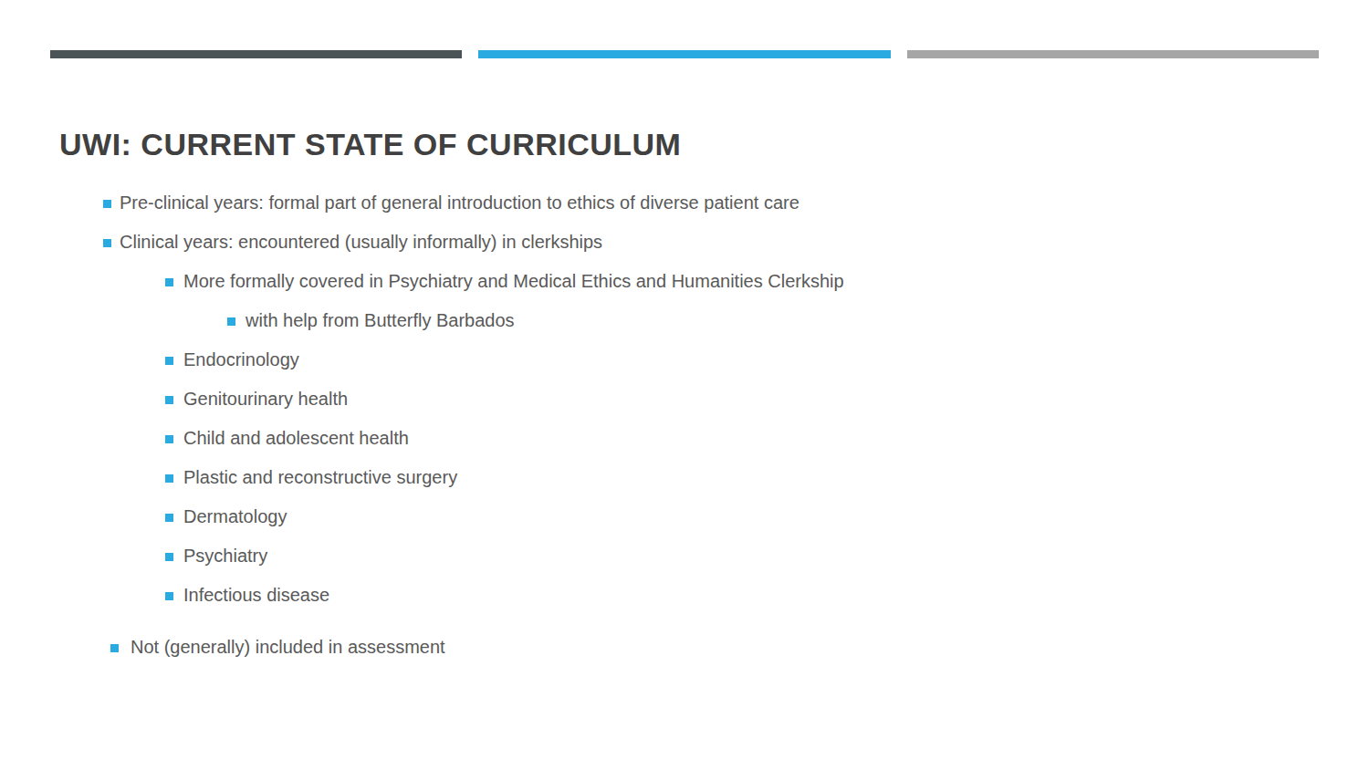UWI: Current State of Curriculum
Pre-clinical years: formal part of general introduction to ethics of diverse patient care
Clinical years: encountered (usually informally) in clerkships
More formally covered in Psychiatry and Medical Ethics and Humanities Clerkship
with help from Butterfly Barbados
Endocrinology
Genitourinary health
Child and adolescent health
Plastic and reconstructive surgery
Dermatology
Psychiatry
Infectious disease
Not (generally) included in assessment